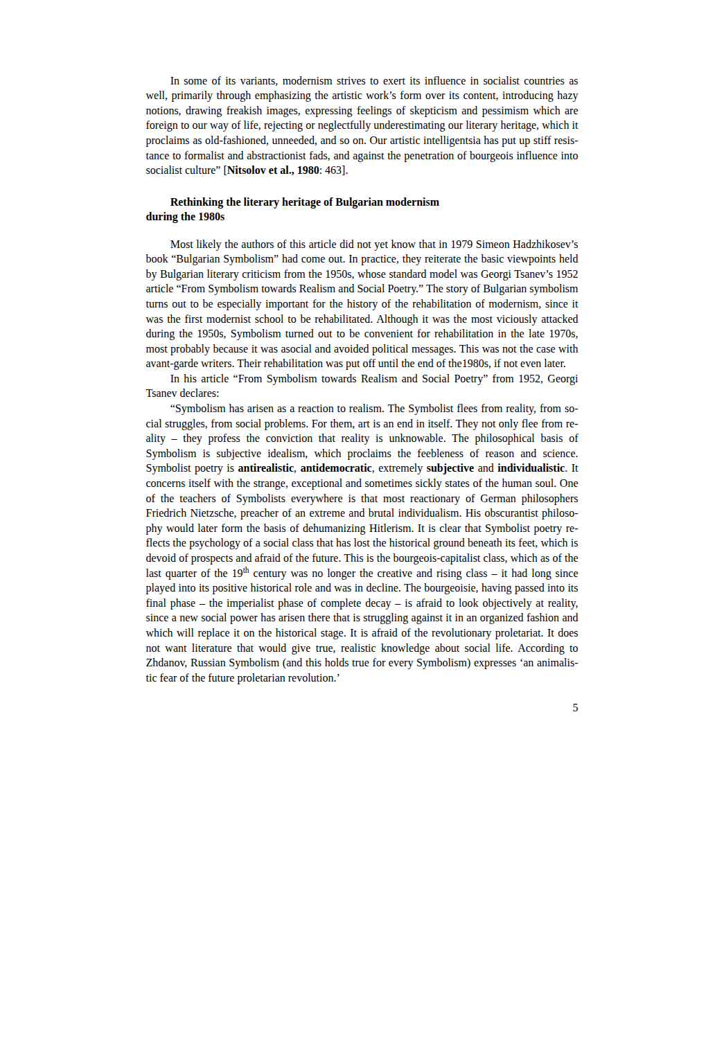In some of its variants, modernism strives to exert its influence in socialist countries as well, primarily through emphasizing the artistic work’s form over its content, introducing hazy notions, drawing freakish images, expressing feelings of skepticism and pessimism which are foreign to our way of life, rejecting or neglectfully underestimating our literary heritage, which it proclaims as old-fashioned, unneeded, and so on. Our artistic intelligentsia has put up stiff resistance to formalist and abstractionist fads, and against the penetration of bourgeois influence into socialist culture” [Nitsolov et al., 1980: 463].
Rethinking the literary heritage of Bulgarian modernism
during the 1980s
Most likely the authors of this article did not yet know that in 1979 Simeon Hadzhikosev’s book “Bulgarian Symbolism” had come out. In practice, they reiterate the basic viewpoints held by Bulgarian literary criticism from the 1950s, whose standard model was Georgi Tsanev’s 1952 article “From Symbolism towards Realism and Social Poetry.” The story of Bulgarian symbolism turns out to be especially important for the history of the rehabilitation of modernism, since it was the first modernist school to be rehabilitated. Although it was the most viciously attacked during the 1950s, Symbolism turned out to be convenient for rehabilitation in the late 1970s, most probably because it was asocial and avoided political messages. This was not the case with avant-garde writers. Their rehabilitation was put off until the end of the1980s, if not even later.
In his article “From Symbolism towards Realism and Social Poetry” from 1952, Georgi Tsanev declares:
“Symbolism has arisen as a reaction to realism. The Symbolist flees from reality, from social struggles, from social problems. For them, art is an end in itself. They not only flee from reality – they profess the conviction that reality is unknowable. The philosophical basis of Symbolism is subjective idealism, which proclaims the feebleness of reason and science. Symbolist poetry is antirealistic, antidemocratic, extremely subjective and individualistic. It concerns itself with the strange, exceptional and sometimes sickly states of the human soul. One of the teachers of Symbolists everywhere is that most reactionary of German philosophers Friedrich Nietzsche, preacher of an extreme and brutal individualism. His obscurantist philosophy would later form the basis of dehumanizing Hitlerism. It is clear that Symbolist poetry reflects the psychology of a social class that has lost the historical ground beneath its feet, which is devoid of prospects and afraid of the future. This is the bourgeois-capitalist class, which as of the last quarter of the 19th century was no longer the creative and rising class – it had long since played into its positive historical role and was in decline. The bourgeoisie, having passed into its final phase – the imperialist phase of complete decay – is afraid to look objectively at reality, since a new social power has arisen there that is struggling against it in an organized fashion and which will replace it on the historical stage. It is afraid of the revolutionary proletariat. It does not want literature that would give true, realistic knowledge about social life. According to Zhdanov, Russian Symbolism (and this holds true for every Symbolism) expresses ‘an animalistic fear of the future proletarian revolution.’
5